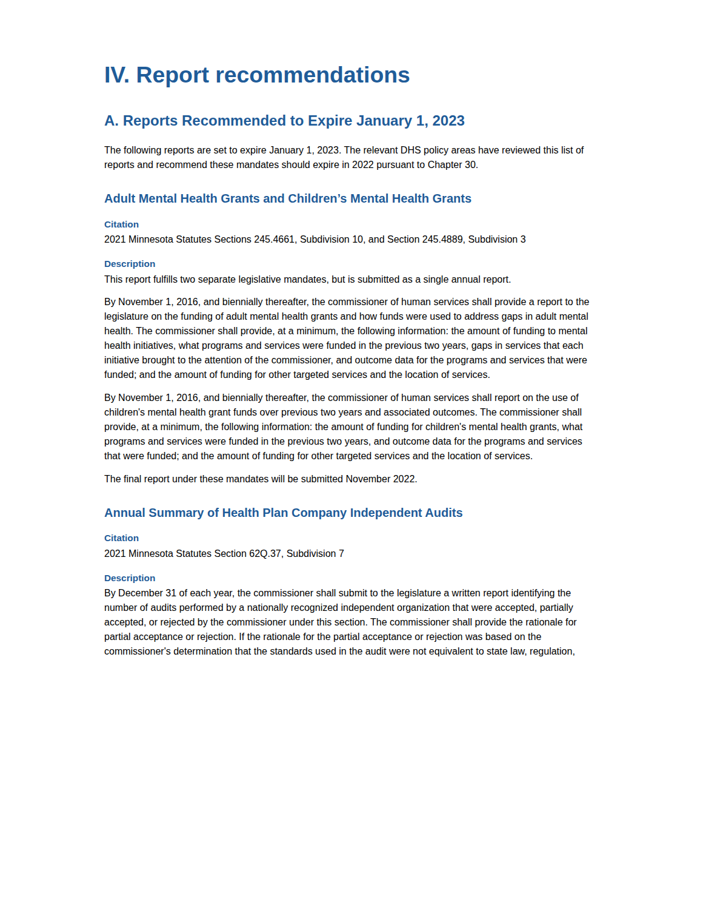IV. Report recommendations
A. Reports Recommended to Expire January 1, 2023
The following reports are set to expire January 1, 2023. The relevant DHS policy areas have reviewed this list of reports and recommend these mandates should expire in 2022 pursuant to Chapter 30.
Adult Mental Health Grants and Children’s Mental Health Grants
Citation
2021 Minnesota Statutes Sections 245.4661, Subdivision 10, and Section 245.4889, Subdivision 3
Description
This report fulfills two separate legislative mandates, but is submitted as a single annual report.
By November 1, 2016, and biennially thereafter, the commissioner of human services shall provide a report to the legislature on the funding of adult mental health grants and how funds were used to address gaps in adult mental health. The commissioner shall provide, at a minimum, the following information: the amount of funding to mental health initiatives, what programs and services were funded in the previous two years, gaps in services that each initiative brought to the attention of the commissioner, and outcome data for the programs and services that were funded; and the amount of funding for other targeted services and the location of services.
By November 1, 2016, and biennially thereafter, the commissioner of human services shall report on the use of children's mental health grant funds over previous two years and associated outcomes. The commissioner shall provide, at a minimum, the following information: the amount of funding for children's mental health grants, what programs and services were funded in the previous two years, and outcome data for the programs and services that were funded; and the amount of funding for other targeted services and the location of services.
The final report under these mandates will be submitted November 2022.
Annual Summary of Health Plan Company Independent Audits
Citation
2021 Minnesota Statutes Section 62Q.37, Subdivision 7
Description
By December 31 of each year, the commissioner shall submit to the legislature a written report identifying the number of audits performed by a nationally recognized independent organization that were accepted, partially accepted, or rejected by the commissioner under this section. The commissioner shall provide the rationale for partial acceptance or rejection. If the rationale for the partial acceptance or rejection was based on the commissioner's determination that the standards used in the audit were not equivalent to state law, regulation,